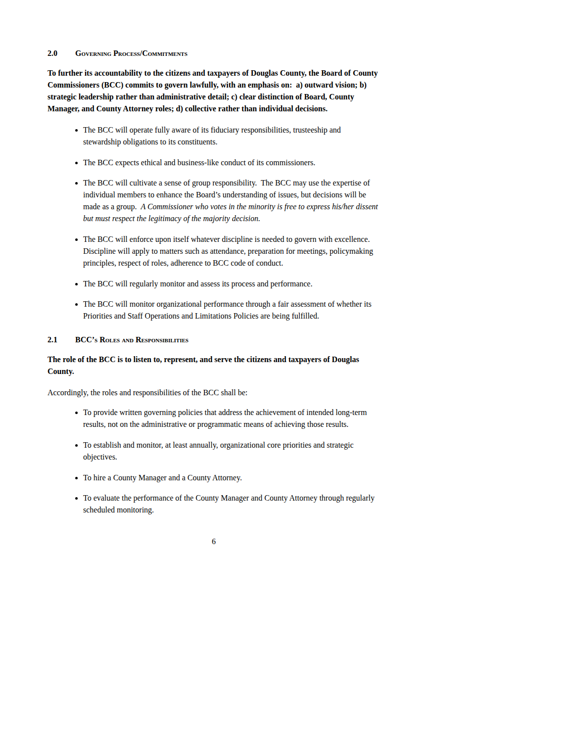2.0 Governing Process/Commitments
To further its accountability to the citizens and taxpayers of Douglas County, the Board of County Commissioners (BCC) commits to govern lawfully, with an emphasis on: a) outward vision; b) strategic leadership rather than administrative detail; c) clear distinction of Board, County Manager, and County Attorney roles; d) collective rather than individual decisions.
The BCC will operate fully aware of its fiduciary responsibilities, trusteeship and stewardship obligations to its constituents.
The BCC expects ethical and business-like conduct of its commissioners.
The BCC will cultivate a sense of group responsibility. The BCC may use the expertise of individual members to enhance the Board’s understanding of issues, but decisions will be made as a group. A Commissioner who votes in the minority is free to express his/her dissent but must respect the legitimacy of the majority decision.
The BCC will enforce upon itself whatever discipline is needed to govern with excellence. Discipline will apply to matters such as attendance, preparation for meetings, policymaking principles, respect of roles, adherence to BCC code of conduct.
The BCC will regularly monitor and assess its process and performance.
The BCC will monitor organizational performance through a fair assessment of whether its Priorities and Staff Operations and Limitations Policies are being fulfilled.
2.1 BCC’s Roles and Responsibilities
The role of the BCC is to listen to, represent, and serve the citizens and taxpayers of Douglas County.
Accordingly, the roles and responsibilities of the BCC shall be:
To provide written governing policies that address the achievement of intended long-term results, not on the administrative or programmatic means of achieving those results.
To establish and monitor, at least annually, organizational core priorities and strategic objectives.
To hire a County Manager and a County Attorney.
To evaluate the performance of the County Manager and County Attorney through regularly scheduled monitoring.
6